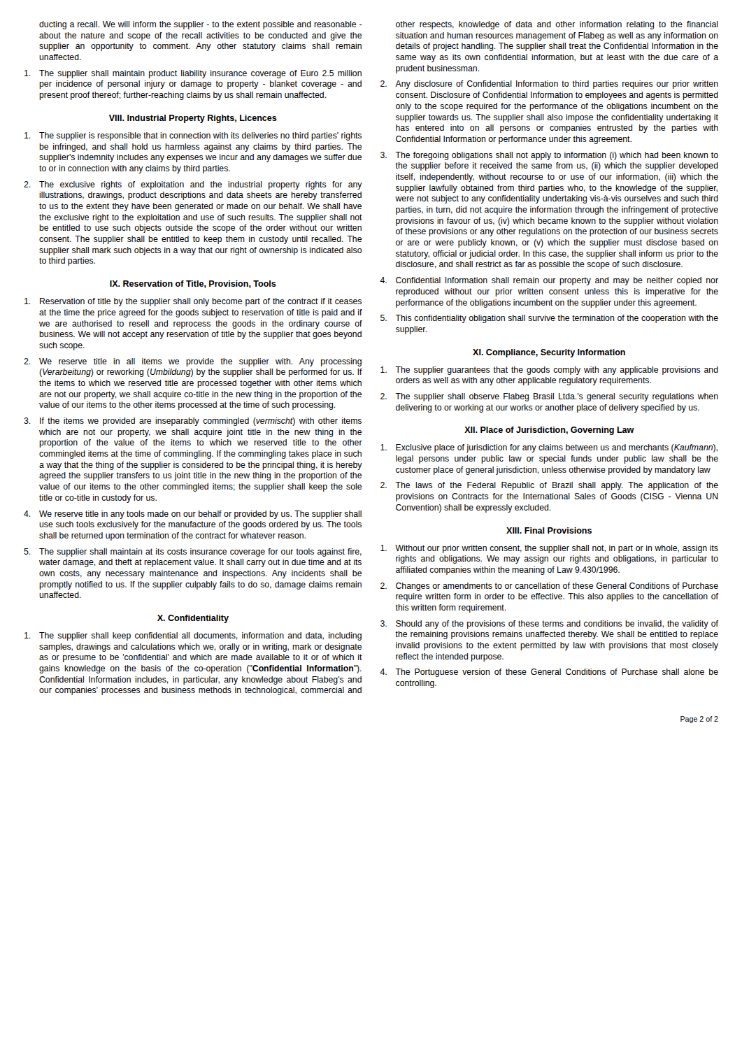ducting a recall. We will inform the supplier - to the extent possible and reasonable - about the nature and scope of the recall activities to be conducted and give the supplier an opportunity to comment. Any other statutory claims shall remain unaffected.
The supplier shall maintain product liability insurance coverage of Euro 2.5 million per incidence of personal injury or damage to property - blanket coverage - and present proof thereof; further-reaching claims by us shall remain unaffected.
VIII. Industrial Property Rights, Licences
The supplier is responsible that in connection with its deliveries no third parties' rights be infringed, and shall hold us harmless against any claims by third parties. The supplier's indemnity includes any expenses we incur and any damages we suffer due to or in connection with any claims by third parties.
The exclusive rights of exploitation and the industrial property rights for any illustrations, drawings, product descriptions and data sheets are hereby transferred to us to the extent they have been generated or made on our behalf. We shall have the exclusive right to the exploitation and use of such results. The supplier shall not be entitled to use such objects outside the scope of the order without our written consent. The supplier shall be entitled to keep them in custody until recalled. The supplier shall mark such objects in a way that our right of ownership is indicated also to third parties.
IX. Reservation of Title, Provision, Tools
Reservation of title by the supplier shall only become part of the contract if it ceases at the time the price agreed for the goods subject to reservation of title is paid and if we are authorised to resell and reprocess the goods in the ordinary course of business. We will not accept any reservation of title by the supplier that goes beyond such scope.
We reserve title in all items we provide the supplier with. Any processing (Verarbeitung) or reworking (Umbildung) by the supplier shall be performed for us. If the items to which we reserved title are processed together with other items which are not our property, we shall acquire co-title in the new thing in the proportion of the value of our items to the other items processed at the time of such processing.
If the items we provided are inseparably commingled (vermischt) with other items which are not our property, we shall acquire joint title in the new thing in the proportion of the value of the items to which we reserved title to the other commingled items at the time of commingling. If the commingling takes place in such a way that the thing of the supplier is considered to be the principal thing, it is hereby agreed the supplier transfers to us joint title in the new thing in the proportion of the value of our items to the other commingled items; the supplier shall keep the sole title or co-title in custody for us.
We reserve title in any tools made on our behalf or provided by us. The supplier shall use such tools exclusively for the manufacture of the goods ordered by us. The tools shall be returned upon termination of the contract for whatever reason.
The supplier shall maintain at its costs insurance coverage for our tools against fire, water damage, and theft at replacement value. It shall carry out in due time and at its own costs, any necessary maintenance and inspections. Any incidents shall be promptly notified to us. If the supplier culpably fails to do so, damage claims remain unaffected.
X. Confidentiality
The supplier shall keep confidential all documents, information and data, including samples, drawings and calculations which we, orally or in writing, mark or designate as or presume to be 'confidential' and which are made available to it or of which it gains knowledge on the basis of the co-operation ("Confidential Information"). Confidential Information includes, in particular, any knowledge about Flabeg's and our companies' processes and business methods in technological, commercial and other respects, knowledge of data and other information relating to the financial situation and human resources management of Flabeg as well as any information on details of project handling. The supplier shall treat the Confidential Information in the same way as its own confidential information, but at least with the due care of a prudent businessman.
Any disclosure of Confidential Information to third parties requires our prior written consent. Disclosure of Confidential Information to employees and agents is permitted only to the scope required for the performance of the obligations incumbent on the supplier towards us. The supplier shall also impose the confidentiality undertaking it has entered into on all persons or companies entrusted by the parties with Confidential Information or performance under this agreement.
The foregoing obligations shall not apply to information (i) which had been known to the supplier before it received the same from us, (ii) which the supplier developed itself, independently, without recourse to or use of our information, (iii) which the supplier lawfully obtained from third parties who, to the knowledge of the supplier, were not subject to any confidentiality undertaking vis-à-vis ourselves and such third parties, in turn, did not acquire the information through the infringement of protective provisions in favour of us, (iv) which became known to the supplier without violation of these provisions or any other regulations on the protection of our business secrets or are or were publicly known, or (v) which the supplier must disclose based on statutory, official or judicial order. In this case, the supplier shall inform us prior to the disclosure, and shall restrict as far as possible the scope of such disclosure.
Confidential Information shall remain our property and may be neither copied nor reproduced without our prior written consent unless this is imperative for the performance of the obligations incumbent on the supplier under this agreement.
This confidentiality obligation shall survive the termination of the cooperation with the supplier.
XI. Compliance, Security Information
The supplier guarantees that the goods comply with any applicable provisions and orders as well as with any other applicable regulatory requirements.
The supplier shall observe Flabeg Brasil Ltda.'s general security regulations when delivering to or working at our works or another place of delivery specified by us.
XII. Place of Jurisdiction, Governing Law
Exclusive place of jurisdiction for any claims between us and merchants (Kaufmann), legal persons under public law or special funds under public law shall be the customer place of general jurisdiction, unless otherwise provided by mandatory law
The laws of the Federal Republic of Brazil shall apply. The application of the provisions on Contracts for the International Sales of Goods (CISG - Vienna UN Convention) shall be expressly excluded.
XIII. Final Provisions
Without our prior written consent, the supplier shall not, in part or in whole, assign its rights and obligations. We may assign our rights and obligations, in particular to affiliated companies within the meaning of Law 9.430/1996.
Changes or amendments to or cancellation of these General Conditions of Purchase require written form in order to be effective. This also applies to the cancellation of this written form requirement.
Should any of the provisions of these terms and conditions be invalid, the validity of the remaining provisions remains unaffected thereby. We shall be entitled to replace invalid provisions to the extent permitted by law with provisions that most closely reflect the intended purpose.
The Portuguese version of these General Conditions of Purchase shall alone be controlling.
Page 2 of 2